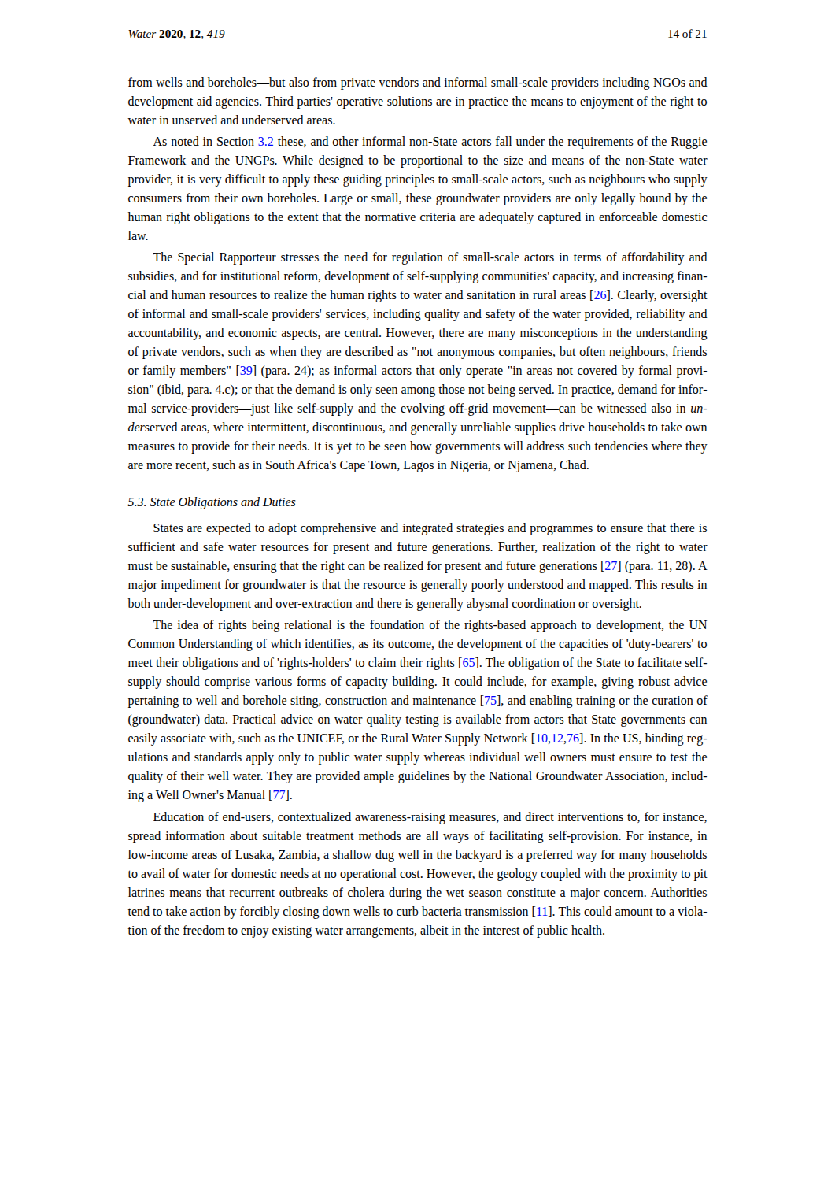Water 2020, 12, 419 14 of 21
from wells and boreholes—but also from private vendors and informal small-scale providers including NGOs and development aid agencies. Third parties' operative solutions are in practice the means to enjoyment of the right to water in unserved and underserved areas.
As noted in Section 3.2 these, and other informal non-State actors fall under the requirements of the Ruggie Framework and the UNGPs. While designed to be proportional to the size and means of the non-State water provider, it is very difficult to apply these guiding principles to small-scale actors, such as neighbours who supply consumers from their own boreholes. Large or small, these groundwater providers are only legally bound by the human right obligations to the extent that the normative criteria are adequately captured in enforceable domestic law.
The Special Rapporteur stresses the need for regulation of small-scale actors in terms of affordability and subsidies, and for institutional reform, development of self-supplying communities' capacity, and increasing financial and human resources to realize the human rights to water and sanitation in rural areas [26]. Clearly, oversight of informal and small-scale providers' services, including quality and safety of the water provided, reliability and accountability, and economic aspects, are central. However, there are many misconceptions in the understanding of private vendors, such as when they are described as "not anonymous companies, but often neighbours, friends or family members" [39] (para. 24); as informal actors that only operate "in areas not covered by formal provision" (ibid, para. 4.c); or that the demand is only seen among those not being served. In practice, demand for informal service-providers—just like self-supply and the evolving off-grid movement—can be witnessed also in underserved areas, where intermittent, discontinuous, and generally unreliable supplies drive households to take own measures to provide for their needs. It is yet to be seen how governments will address such tendencies where they are more recent, such as in South Africa's Cape Town, Lagos in Nigeria, or Njamena, Chad.
5.3. State Obligations and Duties
States are expected to adopt comprehensive and integrated strategies and programmes to ensure that there is sufficient and safe water resources for present and future generations. Further, realization of the right to water must be sustainable, ensuring that the right can be realized for present and future generations [27] (para. 11, 28). A major impediment for groundwater is that the resource is generally poorly understood and mapped. This results in both under-development and over-extraction and there is generally abysmal coordination or oversight.
The idea of rights being relational is the foundation of the rights-based approach to development, the UN Common Understanding of which identifies, as its outcome, the development of the capacities of 'duty-bearers' to meet their obligations and of 'rights-holders' to claim their rights [65]. The obligation of the State to facilitate self-supply should comprise various forms of capacity building. It could include, for example, giving robust advice pertaining to well and borehole siting, construction and maintenance [75], and enabling training or the curation of (groundwater) data. Practical advice on water quality testing is available from actors that State governments can easily associate with, such as the UNICEF, or the Rural Water Supply Network [10,12,76]. In the US, binding regulations and standards apply only to public water supply whereas individual well owners must ensure to test the quality of their well water. They are provided ample guidelines by the National Groundwater Association, including a Well Owner's Manual [77].
Education of end-users, contextualized awareness-raising measures, and direct interventions to, for instance, spread information about suitable treatment methods are all ways of facilitating self-provision. For instance, in low-income areas of Lusaka, Zambia, a shallow dug well in the backyard is a preferred way for many households to avail of water for domestic needs at no operational cost. However, the geology coupled with the proximity to pit latrines means that recurrent outbreaks of cholera during the wet season constitute a major concern. Authorities tend to take action by forcibly closing down wells to curb bacteria transmission [11]. This could amount to a violation of the freedom to enjoy existing water arrangements, albeit in the interest of public health.